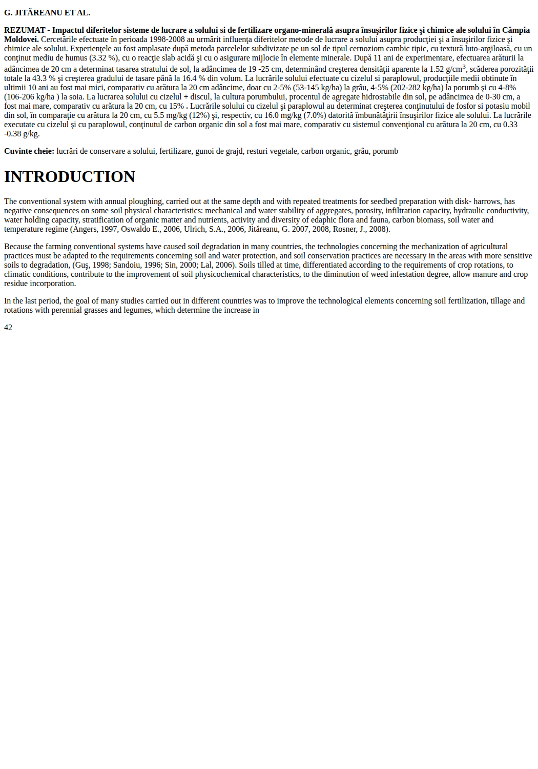G. JITĂREANU ET AL.
REZUMAT - Impactul diferitelor sisteme de lucrare a solului si de fertilizare organo-minerală asupra însuşirilor fizice şi chimice ale solului în Câmpia Moldovei. Cercetările efectuate în perioada 1998-2008 au urmărit influenţa diferitelor metode de lucrare a solului asupra producţiei şi a însuşirilor fizice şi chimice ale solului. Experienţele au fost amplasate după metoda parcelelor subdivizate pe un sol de tipul cernoziom cambic tipic, cu textură luto-argiloasă, cu un conţinut mediu de humus (3.32 %), cu o reacţie slab acidă şi cu o asigurare mijlocie în elemente minerale. După 11 ani de experimentare, efectuarea arăturii la adâncimea de 20 cm a determinat tasarea stratului de sol, la adâncimea de 19 -25 cm, determinând creşterea densităţii aparente la 1.52 g/cm3, scăderea porozităţii totale la 43.3 % şi creşterea gradului de tasare până la 16.4 % din volum. La lucrările solului efectuate cu cizelul si paraplowul, producţiile medii obtinute în ultimii 10 ani au fost mai mici, comparativ cu arătura la 20 cm adâncime, doar cu 2-5% (53-145 kg/ha) la grâu, 4-5% (202-282 kg/ha) la porumb şi cu 4-8% (106-206 kg/ha ) la soia. La lucrarea solului cu cizelul + discul, la cultura porumbului, procentul de agregate hidrostabile din sol, pe adâncimea de 0-30 cm, a fost mai mare, comparativ cu arătura la 20 cm, cu 15% . Lucrările solului cu cizelul şi paraplowul au determinat creşterea conţinutului de fosfor si potasiu mobil din sol, în comparaţie cu arătura la 20 cm, cu 5.5 mg/kg (12%) şi, respectiv, cu 16.0 mg/kg (7.0%) datorită îmbunătăţirii însuşirilor fizice ale solului. La lucrările executate cu cizelul şi cu paraplowul, conţinutul de carbon organic din sol a fost mai mare, comparativ cu sistemul convenţional cu arătura la 20 cm, cu 0.33 -0.38 g/kg.
Cuvinte cheie: lucrări de conservare a solului, fertilizare, gunoi de grajd, resturi vegetale, carbon organic, grâu, porumb
INTRODUCTION
The conventional system with annual ploughing, carried out at the same depth and with repeated treatments for seedbed preparation with disk- harrows, has negative consequences on some soil physical characteristics: mechanical and water stability of aggregates, porosity, infiltration capacity, hydraulic conductivity, water holding capacity, stratification of organic matter and nutrients, activity and diversity of edaphic flora and fauna, carbon biomass, soil water and temperature regime (Angers, 1997, Oswaldo E., 2006, Ulrich, S.A., 2006, Jităreanu, G. 2007, 2008, Rosner, J., 2008).
Because the farming conventional systems have caused soil degradation in many countries, the technologies concerning the mechanization of agricultural practices must be adapted to the requirements concerning soil and water protection, and soil conservation practices are necessary in the areas with more sensitive soils to degradation, (Guş, 1998; Sandoiu, 1996; Sin, 2000; Lal, 2006). Soils tilled at time, differentiated according to the requirements of crop rotations, to climatic conditions, contribute to the improvement of soil physicochemical characteristics, to the diminution of weed infestation degree, allow manure and crop residue incorporation.
In the last period, the goal of many studies carried out in different countries was to improve the technological elements concerning soil fertilization, tillage and rotations with perennial grasses and legumes, which determine the increase in
42